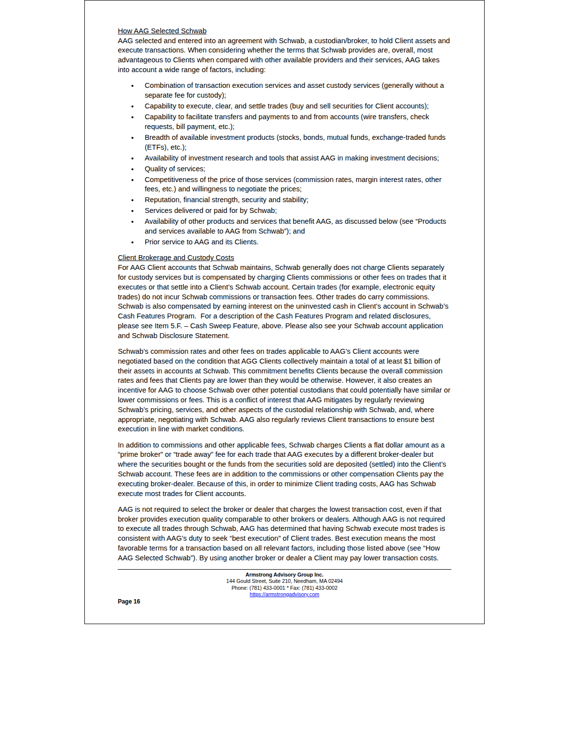How AAG Selected Schwab
AAG selected and entered into an agreement with Schwab, a custodian/broker, to hold Client assets and execute transactions. When considering whether the terms that Schwab provides are, overall, most advantageous to Clients when compared with other available providers and their services, AAG takes into account a wide range of factors, including:
Combination of transaction execution services and asset custody services (generally without a separate fee for custody);
Capability to execute, clear, and settle trades (buy and sell securities for Client accounts);
Capability to facilitate transfers and payments to and from accounts (wire transfers, check requests, bill payment, etc.);
Breadth of available investment products (stocks, bonds, mutual funds, exchange-traded funds (ETFs), etc.);
Availability of investment research and tools that assist AAG in making investment decisions;
Quality of services;
Competitiveness of the price of those services (commission rates, margin interest rates, other fees, etc.) and willingness to negotiate the prices;
Reputation, financial strength, security and stability;
Services delivered or paid for by Schwab;
Availability of other products and services that benefit AAG, as discussed below (see “Products and services available to AAG from Schwab”); and
Prior service to AAG and its Clients.
Client Brokerage and Custody Costs
For AAG Client accounts that Schwab maintains, Schwab generally does not charge Clients separately for custody services but is compensated by charging Clients commissions or other fees on trades that it executes or that settle into a Client’s Schwab account. Certain trades (for example, electronic equity trades) do not incur Schwab commissions or transaction fees. Other trades do carry commissions. Schwab is also compensated by earning interest on the uninvested cash in Client’s account in Schwab’s Cash Features Program. For a description of the Cash Features Program and related disclosures, please see Item 5.F. – Cash Sweep Feature, above. Please also see your Schwab account application and Schwab Disclosure Statement.
Schwab’s commission rates and other fees on trades applicable to AAG’s Client accounts were negotiated based on the condition that AGG Clients collectively maintain a total of at least $1 billion of their assets in accounts at Schwab. This commitment benefits Clients because the overall commission rates and fees that Clients pay are lower than they would be otherwise. However, it also creates an incentive for AAG to choose Schwab over other potential custodians that could potentially have similar or lower commissions or fees. This is a conflict of interest that AAG mitigates by regularly reviewing Schwab’s pricing, services, and other aspects of the custodial relationship with Schwab, and, where appropriate, negotiating with Schwab. AAG also regularly reviews Client transactions to ensure best execution in line with market conditions.
In addition to commissions and other applicable fees, Schwab charges Clients a flat dollar amount as a “prime broker” or “trade away” fee for each trade that AAG executes by a different broker-dealer but where the securities bought or the funds from the securities sold are deposited (settled) into the Client’s Schwab account. These fees are in addition to the commissions or other compensation Clients pay the executing broker-dealer. Because of this, in order to minimize Client trading costs, AAG has Schwab execute most trades for Client accounts.
AAG is not required to select the broker or dealer that charges the lowest transaction cost, even if that broker provides execution quality comparable to other brokers or dealers. Although AAG is not required to execute all trades through Schwab, AAG has determined that having Schwab execute most trades is consistent with AAG’s duty to seek “best execution” of Client trades. Best execution means the most favorable terms for a transaction based on all relevant factors, including those listed above (see “How AAG Selected Schwab”). By using another broker or dealer a Client may pay lower transaction costs.
Armstrong Advisory Group Inc.
144 Gould Street, Suite 210, Needham, MA 02494
Phone: (781) 433-0001 * Fax: (781) 433-0002
https://armstrongadvisory.com
Page 16